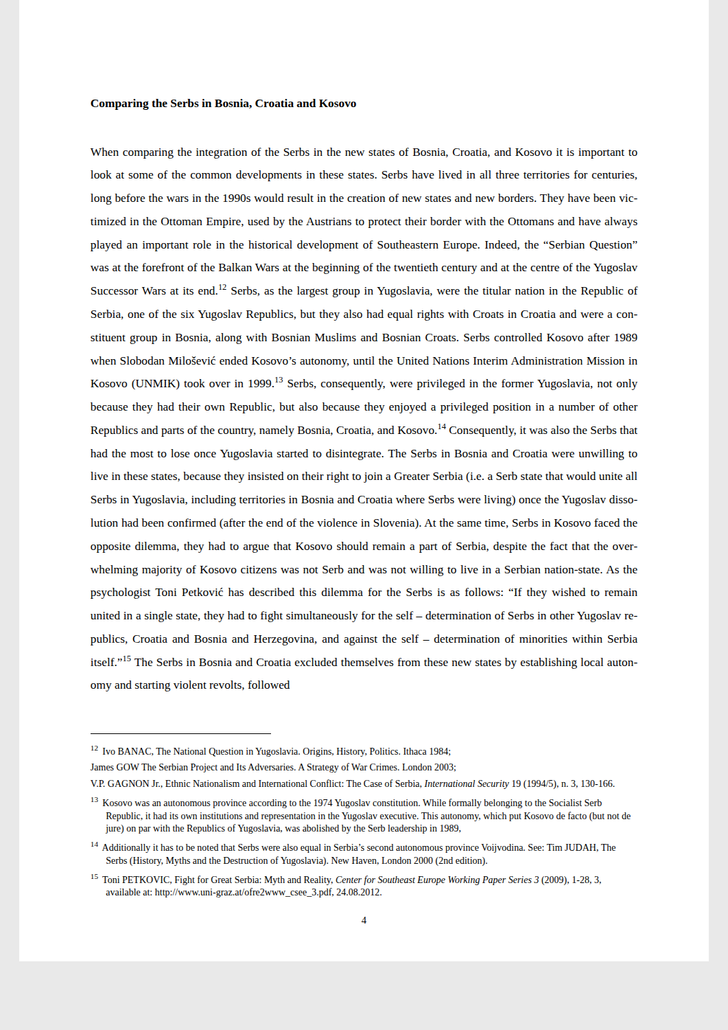Comparing the Serbs in Bosnia, Croatia and Kosovo
When comparing the integration of the Serbs in the new states of Bosnia, Croatia, and Kosovo it is important to look at some of the common developments in these states. Serbs have lived in all three territories for centuries, long before the wars in the 1990s would result in the creation of new states and new borders. They have been victimized in the Ottoman Empire, used by the Austrians to protect their border with the Ottomans and have always played an important role in the historical development of Southeastern Europe. Indeed, the “Serbian Question” was at the forefront of the Balkan Wars at the beginning of the twentieth century and at the centre of the Yugoslav Successor Wars at its end.12 Serbs, as the largest group in Yugoslavia, were the titular nation in the Republic of Serbia, one of the six Yugoslav Republics, but they also had equal rights with Croats in Croatia and were a constituent group in Bosnia, along with Bosnian Muslims and Bosnian Croats. Serbs controlled Kosovo after 1989 when Slobodan Milošević ended Kosovo’s autonomy, until the United Nations Interim Administration Mission in Kosovo (UNMIK) took over in 1999.13 Serbs, consequently, were privileged in the former Yugoslavia, not only because they had their own Republic, but also because they enjoyed a privileged position in a number of other Republics and parts of the country, namely Bosnia, Croatia, and Kosovo.14 Consequently, it was also the Serbs that had the most to lose once Yugoslavia started to disintegrate. The Serbs in Bosnia and Croatia were unwilling to live in these states, because they insisted on their right to join a Greater Serbia (i.e. a Serb state that would unite all Serbs in Yugoslavia, including territories in Bosnia and Croatia where Serbs were living) once the Yugoslav dissolution had been confirmed (after the end of the violence in Slovenia). At the same time, Serbs in Kosovo faced the opposite dilemma, they had to argue that Kosovo should remain a part of Serbia, despite the fact that the overwhelming majority of Kosovo citizens was not Serb and was not willing to live in a Serbian nation-state. As the psychologist Toni Petković has described this dilemma for the Serbs is as follows: “If they wished to remain united in a single state, they had to fight simultaneously for the self – determination of Serbs in other Yugoslav republics, Croatia and Bosnia and Herzegovina, and against the self – determination of minorities within Serbia itself.”15 The Serbs in Bosnia and Croatia excluded themselves from these new states by establishing local autonomy and starting violent revolts, followed
12 Ivo BANAC, The National Question in Yugoslavia. Origins, History, Politics. Ithaca 1984;
James GOW The Serbian Project and Its Adversaries. A Strategy of War Crimes. London 2003;
V.P. GAGNON Jr., Ethnic Nationalism and International Conflict: The Case of Serbia, International Security 19 (1994/5), n. 3, 130-166.
13 Kosovo was an autonomous province according to the 1974 Yugoslav constitution. While formally belonging to the Socialist Serb Republic, it had its own institutions and representation in the Yugoslav executive. This autonomy, which put Kosovo de facto (but not de jure) on par with the Republics of Yugoslavia, was abolished by the Serb leadership in 1989,
14 Additionally it has to be noted that Serbs were also equal in Serbia’s second autonomous province Voijvodina. See: Tim JUDAH, The Serbs (History, Myths and the Destruction of Yugoslavia). New Haven, London 2000 (2nd edition).
15 Toni PETKOVIC, Fight for Great Serbia: Myth and Reality, Center for Southeast Europe Working Paper Series 3 (2009), 1-28, 3, available at: http://www.uni-graz.at/ofre2www_csee_3.pdf, 24.08.2012.
4